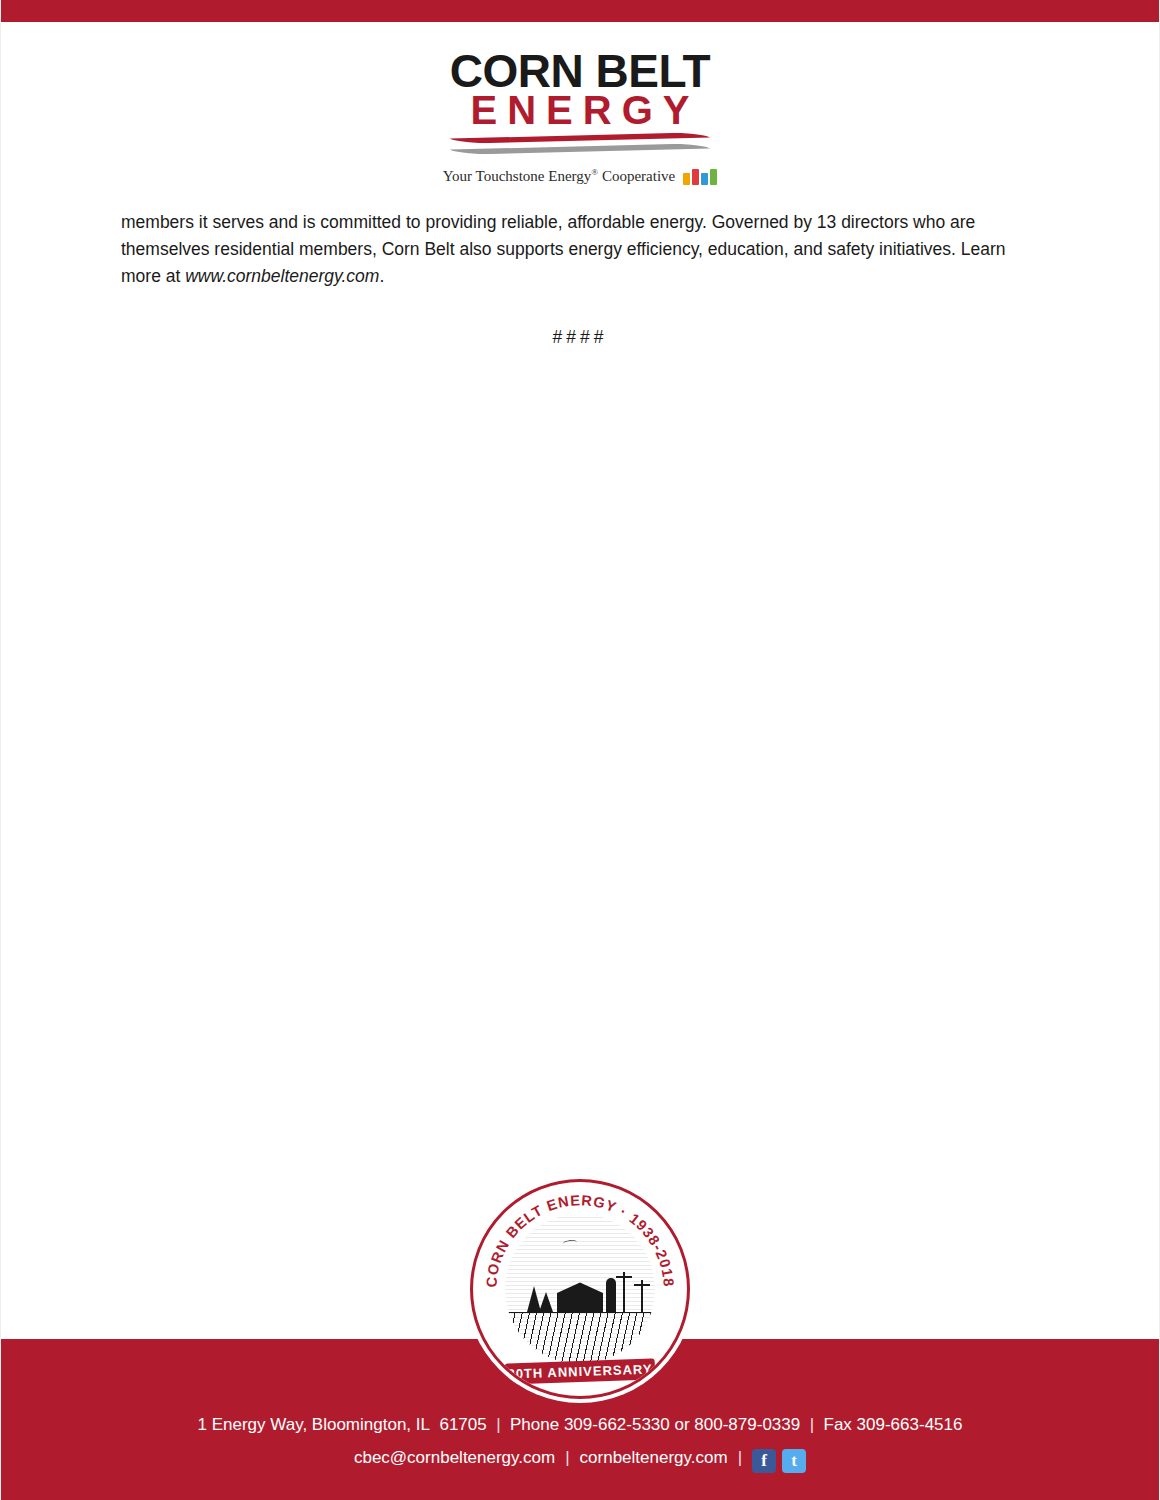Corn Belt
Energy
Your Touchstone Energy® Cooperative
members it serves and is committed to providing reliable, affordable energy. Governed by 13 directors who are themselves residential members, Corn Belt also supports energy efficiency, education, and safety initiatives. Learn more at www.cornbeltenergy.com.
####
CORN BELT ENERGY · 1938-2018
80TH ANNIVERSARY
1 Energy Way, Bloomington, IL 61705 | Phone 309-662-5330 or 800-879-0339 | Fax 309-663-4516
cbec@cornbeltenergy.com | cornbeltenergy.com | ft